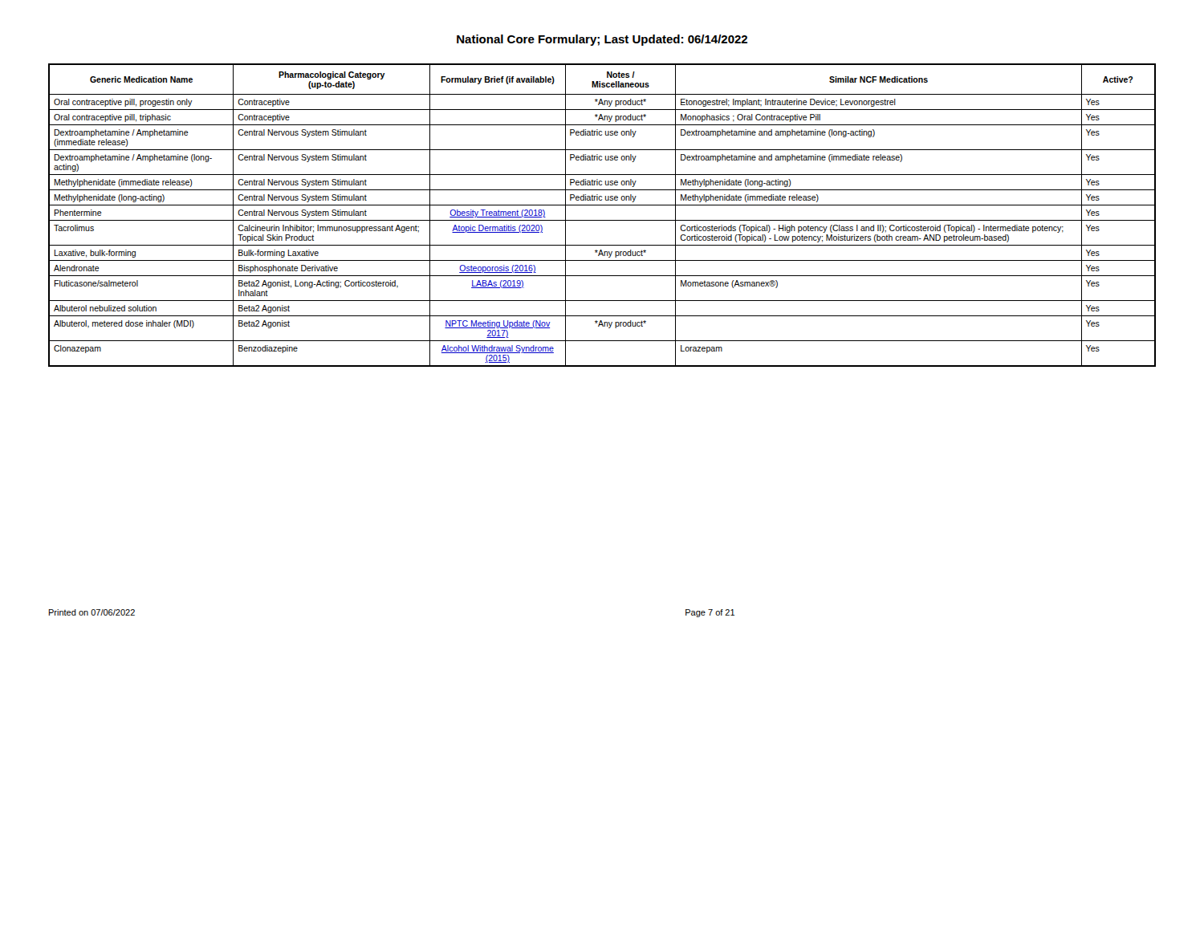National Core Formulary; Last Updated: 06/14/2022
| Generic Medication Name | Pharmacological Category (up-to-date) | Formulary Brief (if available) | Notes / Miscellaneous | Similar NCF Medications | Active? |
| --- | --- | --- | --- | --- | --- |
| Oral contraceptive pill, progestin only | Contraceptive | | *Any product* | Etonogestrel; Implant; Intrauterine Device; Levonorgestrel | Yes |
| Oral contraceptive pill, triphasic | Contraceptive | | *Any product* | Monophasics ; Oral Contraceptive Pill | Yes |
| Dextroamphetamine / Amphetamine (immediate release) | Central Nervous System Stimulant | | Pediatric use only | Dextroamphetamine and amphetamine (long-acting) | Yes |
| Dextroamphetamine / Amphetamine (long-acting) | Central Nervous System Stimulant | | Pediatric use only | Dextroamphetamine and amphetamine (immediate release) | Yes |
| Methylphenidate (immediate release) | Central Nervous System Stimulant | | Pediatric use only | Methylphenidate (long-acting) | Yes |
| Methylphenidate (long-acting) | Central Nervous System Stimulant | | Pediatric use only | Methylphenidate (immediate release) | Yes |
| Phentermine | Central Nervous System Stimulant | Obesity Treatment (2018) | | | Yes |
| Tacrolimus | Calcineurin Inhibitor; Immunosuppressant Agent; Topical Skin Product | Atopic Dermatitis (2020) | | Corticosteriods (Topical) - High potency (Class I and II); Corticosteroid (Topical) - Intermediate potency; Corticosteroid (Topical) - Low potency; Moisturizers (both cream- AND petroleum-based) | Yes |
| Laxative, bulk-forming | Bulk-forming Laxative | | *Any product* | | Yes |
| Alendronate | Bisphosphonate Derivative | Osteoporosis (2016) | | | Yes |
| Fluticasone/salmeterol | Beta2 Agonist, Long-Acting; Corticosteroid, Inhalant | LABAs (2019) | | Mometasone (Asmanex®) | Yes |
| Albuterol nebulized solution | Beta2 Agonist | | | | Yes |
| Albuterol, metered dose inhaler (MDI) | Beta2 Agonist | NPTC Meeting Update (Nov 2017) | *Any product* | | Yes |
| Clonazepam | Benzodiazepine | Alcohol Withdrawal Syndrome (2015) | | Lorazepam | Yes |
Printed on 07/06/2022 Page 7 of 21